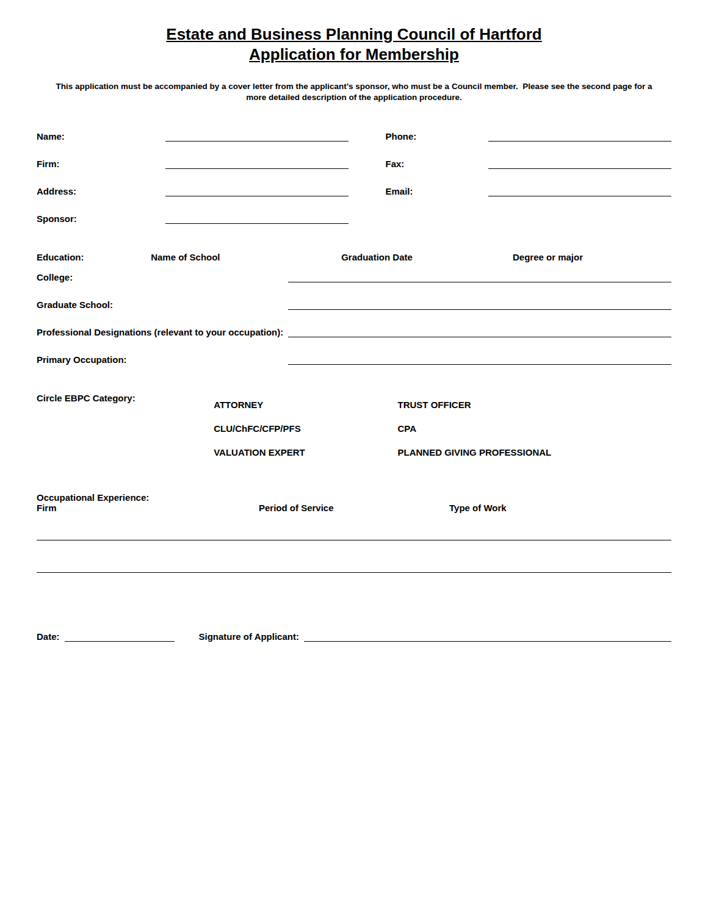Estate and Business Planning Council of Hartford
Application for Membership
This application must be accompanied by a cover letter from the applicant’s sponsor, who must be a Council member. Please see the second page for a more detailed description of the application procedure.
| Name: | | | Phone: | |
| Firm: | | | Fax: | |
| Address: | | | Email: | |
| Sponsor: | | | | |
| Education: | Name of School | Graduation Date | Degree or major |
| College: | |
| Graduate School: | |
| Professional Designations (relevant to your occupation): | |
| Primary Occupation: | |
| Circle EBPC Category: | ATTORNEY CLU/ChFC/CFP/PFS VALUATION EXPERT | TRUST OFFICER CPA PLANNED GIVING PROFESSIONAL |
| Occupational Experience: |
| Firm | Period of Service | Type of Work |
| Date: | | | Signature of Applicant: | |